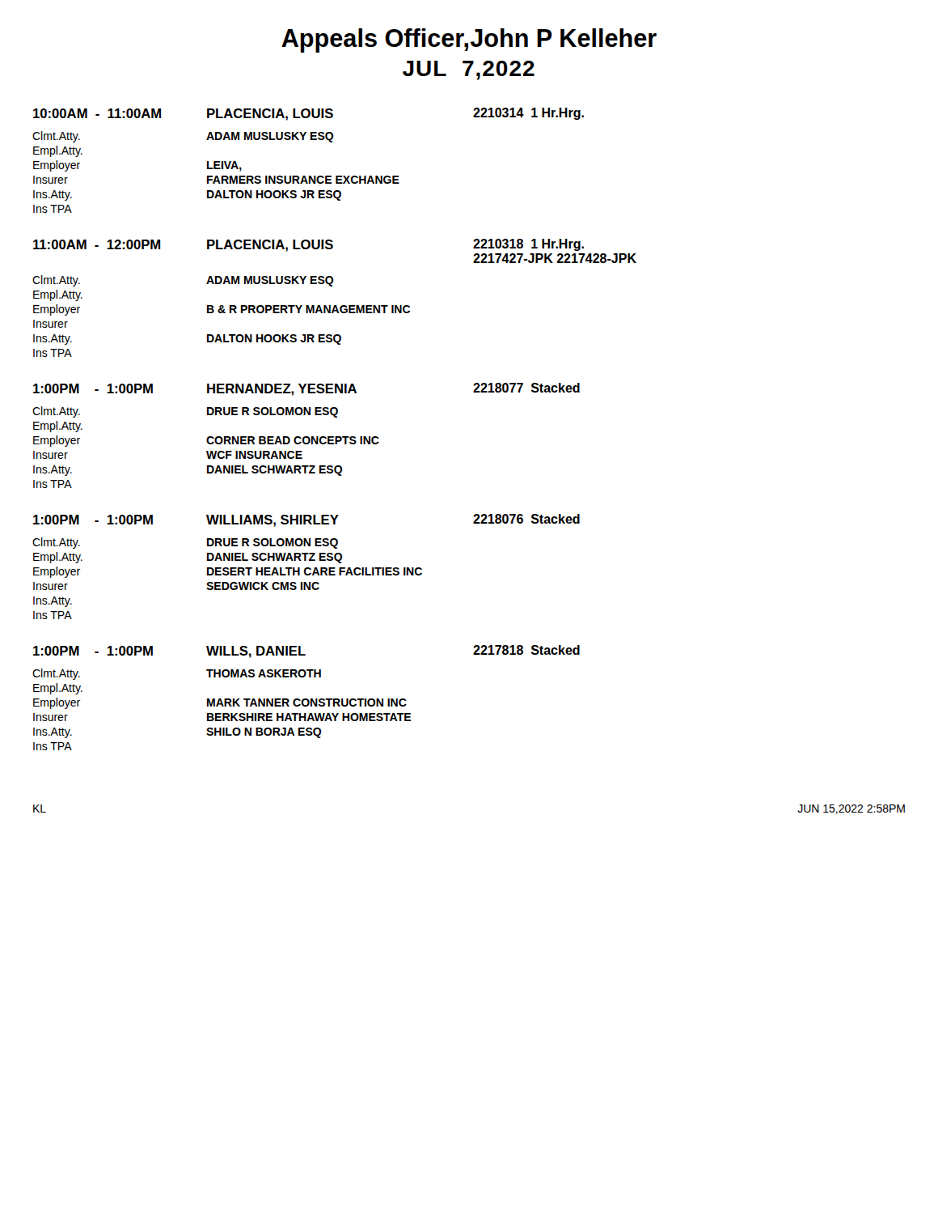Appeals Officer,John P Kelleher
JUL 7,2022
| 10:00AM - 11:00AM | PLACENCIA, LOUIS | 2210314 1 Hr.Hrg. |
| Clmt.Atty. | ADAM MUSLUSKY ESQ |
| Empl.Atty. | |
| Employer | LEIVA, |
| Insurer | FARMERS INSURANCE EXCHANGE |
| Ins.Atty. | DALTON HOOKS JR ESQ |
| Ins TPA | |
| 11:00AM - 12:00PM | PLACENCIA, LOUIS | 2210318 1 Hr.Hrg. 2217427-JPK 2217428-JPK |
| Clmt.Atty. | ADAM MUSLUSKY ESQ |
| Empl.Atty. | |
| Employer | B & R PROPERTY MANAGEMENT INC |
| Insurer | |
| Ins.Atty. | DALTON HOOKS JR ESQ |
| Ins TPA | |
| 1:00PM - 1:00PM | HERNANDEZ, YESENIA | 2218077 Stacked |
| Clmt.Atty. | DRUE R SOLOMON ESQ |
| Empl.Atty. | |
| Employer | CORNER BEAD CONCEPTS INC |
| Insurer | WCF INSURANCE |
| Ins.Atty. | DANIEL SCHWARTZ ESQ |
| Ins TPA | |
| 1:00PM - 1:00PM | WILLIAMS, SHIRLEY | 2218076 Stacked |
| Clmt.Atty. | DRUE R SOLOMON ESQ |
| Empl.Atty. | DANIEL SCHWARTZ ESQ |
| Employer | DESERT HEALTH CARE FACILITIES INC |
| Insurer | SEDGWICK CMS INC |
| Ins.Atty. | |
| Ins TPA | |
| 1:00PM - 1:00PM | WILLS, DANIEL | 2217818 Stacked |
| Clmt.Atty. | THOMAS ASKEROTH |
| Empl.Atty. | |
| Employer | MARK TANNER CONSTRUCTION INC |
| Insurer | BERKSHIRE HATHAWAY HOMESTATE |
| Ins.Atty. | SHILO N BORJA ESQ |
| Ins TPA | |
KL JUN 15,2022 2:58PM